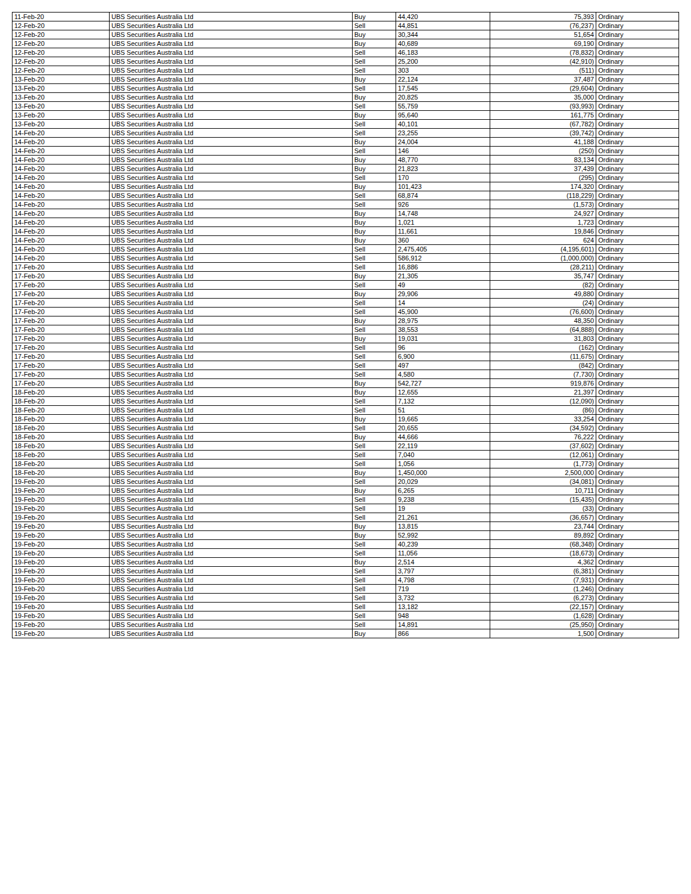| 11-Feb-20 | UBS Securities Australia Ltd | Buy | 44,420 | 75,393 | Ordinary |
| 12-Feb-20 | UBS Securities Australia Ltd | Sell | 44,851 | (76,237) | Ordinary |
| 12-Feb-20 | UBS Securities Australia Ltd | Buy | 30,344 | 51,654 | Ordinary |
| 12-Feb-20 | UBS Securities Australia Ltd | Buy | 40,689 | 69,190 | Ordinary |
| 12-Feb-20 | UBS Securities Australia Ltd | Sell | 46,183 | (78,832) | Ordinary |
| 12-Feb-20 | UBS Securities Australia Ltd | Sell | 25,200 | (42,910) | Ordinary |
| 12-Feb-20 | UBS Securities Australia Ltd | Sell | 303 | (511) | Ordinary |
| 13-Feb-20 | UBS Securities Australia Ltd | Buy | 22,124 | 37,487 | Ordinary |
| 13-Feb-20 | UBS Securities Australia Ltd | Sell | 17,545 | (29,604) | Ordinary |
| 13-Feb-20 | UBS Securities Australia Ltd | Buy | 20,825 | 35,000 | Ordinary |
| 13-Feb-20 | UBS Securities Australia Ltd | Sell | 55,759 | (93,993) | Ordinary |
| 13-Feb-20 | UBS Securities Australia Ltd | Buy | 95,640 | 161,775 | Ordinary |
| 13-Feb-20 | UBS Securities Australia Ltd | Sell | 40,101 | (67,782) | Ordinary |
| 14-Feb-20 | UBS Securities Australia Ltd | Sell | 23,255 | (39,742) | Ordinary |
| 14-Feb-20 | UBS Securities Australia Ltd | Buy | 24,004 | 41,188 | Ordinary |
| 14-Feb-20 | UBS Securities Australia Ltd | Sell | 146 | (250) | Ordinary |
| 14-Feb-20 | UBS Securities Australia Ltd | Buy | 48,770 | 83,134 | Ordinary |
| 14-Feb-20 | UBS Securities Australia Ltd | Buy | 21,823 | 37,439 | Ordinary |
| 14-Feb-20 | UBS Securities Australia Ltd | Sell | 170 | (295) | Ordinary |
| 14-Feb-20 | UBS Securities Australia Ltd | Buy | 101,423 | 174,320 | Ordinary |
| 14-Feb-20 | UBS Securities Australia Ltd | Sell | 68,874 | (118,229) | Ordinary |
| 14-Feb-20 | UBS Securities Australia Ltd | Sell | 926 | (1,573) | Ordinary |
| 14-Feb-20 | UBS Securities Australia Ltd | Buy | 14,748 | 24,927 | Ordinary |
| 14-Feb-20 | UBS Securities Australia Ltd | Buy | 1,021 | 1,723 | Ordinary |
| 14-Feb-20 | UBS Securities Australia Ltd | Buy | 11,661 | 19,846 | Ordinary |
| 14-Feb-20 | UBS Securities Australia Ltd | Buy | 360 | 624 | Ordinary |
| 14-Feb-20 | UBS Securities Australia Ltd | Sell | 2,475,405 | (4,195,601) | Ordinary |
| 14-Feb-20 | UBS Securities Australia Ltd | Sell | 586,912 | (1,000,000) | Ordinary |
| 17-Feb-20 | UBS Securities Australia Ltd | Sell | 16,886 | (28,211) | Ordinary |
| 17-Feb-20 | UBS Securities Australia Ltd | Buy | 21,305 | 35,747 | Ordinary |
| 17-Feb-20 | UBS Securities Australia Ltd | Sell | 49 | (82) | Ordinary |
| 17-Feb-20 | UBS Securities Australia Ltd | Buy | 29,906 | 49,880 | Ordinary |
| 17-Feb-20 | UBS Securities Australia Ltd | Sell | 14 | (24) | Ordinary |
| 17-Feb-20 | UBS Securities Australia Ltd | Sell | 45,900 | (76,600) | Ordinary |
| 17-Feb-20 | UBS Securities Australia Ltd | Buy | 28,975 | 48,350 | Ordinary |
| 17-Feb-20 | UBS Securities Australia Ltd | Sell | 38,553 | (64,888) | Ordinary |
| 17-Feb-20 | UBS Securities Australia Ltd | Buy | 19,031 | 31,803 | Ordinary |
| 17-Feb-20 | UBS Securities Australia Ltd | Sell | 96 | (162) | Ordinary |
| 17-Feb-20 | UBS Securities Australia Ltd | Sell | 6,900 | (11,675) | Ordinary |
| 17-Feb-20 | UBS Securities Australia Ltd | Sell | 497 | (842) | Ordinary |
| 17-Feb-20 | UBS Securities Australia Ltd | Sell | 4,580 | (7,730) | Ordinary |
| 17-Feb-20 | UBS Securities Australia Ltd | Buy | 542,727 | 919,876 | Ordinary |
| 18-Feb-20 | UBS Securities Australia Ltd | Buy | 12,655 | 21,397 | Ordinary |
| 18-Feb-20 | UBS Securities Australia Ltd | Sell | 7,132 | (12,090) | Ordinary |
| 18-Feb-20 | UBS Securities Australia Ltd | Sell | 51 | (86) | Ordinary |
| 18-Feb-20 | UBS Securities Australia Ltd | Buy | 19,665 | 33,254 | Ordinary |
| 18-Feb-20 | UBS Securities Australia Ltd | Sell | 20,655 | (34,592) | Ordinary |
| 18-Feb-20 | UBS Securities Australia Ltd | Buy | 44,666 | 76,222 | Ordinary |
| 18-Feb-20 | UBS Securities Australia Ltd | Sell | 22,119 | (37,602) | Ordinary |
| 18-Feb-20 | UBS Securities Australia Ltd | Sell | 7,040 | (12,061) | Ordinary |
| 18-Feb-20 | UBS Securities Australia Ltd | Sell | 1,056 | (1,773) | Ordinary |
| 18-Feb-20 | UBS Securities Australia Ltd | Buy | 1,450,000 | 2,500,000 | Ordinary |
| 19-Feb-20 | UBS Securities Australia Ltd | Sell | 20,029 | (34,081) | Ordinary |
| 19-Feb-20 | UBS Securities Australia Ltd | Buy | 6,265 | 10,711 | Ordinary |
| 19-Feb-20 | UBS Securities Australia Ltd | Sell | 9,238 | (15,435) | Ordinary |
| 19-Feb-20 | UBS Securities Australia Ltd | Sell | 19 | (33) | Ordinary |
| 19-Feb-20 | UBS Securities Australia Ltd | Sell | 21,261 | (36,657) | Ordinary |
| 19-Feb-20 | UBS Securities Australia Ltd | Buy | 13,815 | 23,744 | Ordinary |
| 19-Feb-20 | UBS Securities Australia Ltd | Buy | 52,992 | 89,892 | Ordinary |
| 19-Feb-20 | UBS Securities Australia Ltd | Sell | 40,239 | (68,348) | Ordinary |
| 19-Feb-20 | UBS Securities Australia Ltd | Sell | 11,056 | (18,673) | Ordinary |
| 19-Feb-20 | UBS Securities Australia Ltd | Buy | 2,514 | 4,362 | Ordinary |
| 19-Feb-20 | UBS Securities Australia Ltd | Sell | 3,797 | (6,381) | Ordinary |
| 19-Feb-20 | UBS Securities Australia Ltd | Sell | 4,798 | (7,931) | Ordinary |
| 19-Feb-20 | UBS Securities Australia Ltd | Sell | 719 | (1,246) | Ordinary |
| 19-Feb-20 | UBS Securities Australia Ltd | Sell | 3,732 | (6,273) | Ordinary |
| 19-Feb-20 | UBS Securities Australia Ltd | Sell | 13,182 | (22,157) | Ordinary |
| 19-Feb-20 | UBS Securities Australia Ltd | Sell | 948 | (1,628) | Ordinary |
| 19-Feb-20 | UBS Securities Australia Ltd | Sell | 14,891 | (25,950) | Ordinary |
| 19-Feb-20 | UBS Securities Australia Ltd | Buy | 866 | 1,500 | Ordinary |